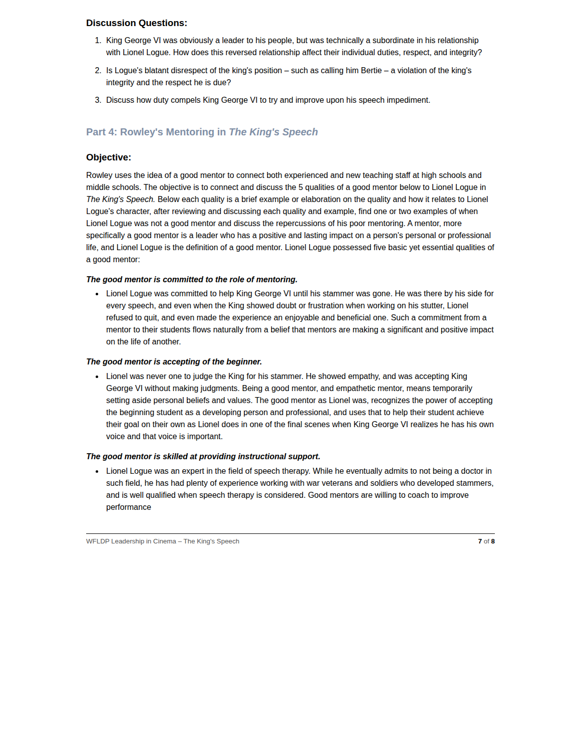Discussion Questions:
King George VI was obviously a leader to his people, but was technically a subordinate in his relationship with Lionel Logue. How does this reversed relationship affect their individual duties, respect, and integrity?
Is Logue's blatant disrespect of the king's position – such as calling him Bertie – a violation of the king's integrity and the respect he is due?
Discuss how duty compels King George VI to try and improve upon his speech impediment.
Part 4: Rowley's Mentoring in The King's Speech
Objective:
Rowley uses the idea of a good mentor to connect both experienced and new teaching staff at high schools and middle schools. The objective is to connect and discuss the 5 qualities of a good mentor below to Lionel Logue in The King's Speech. Below each quality is a brief example or elaboration on the quality and how it relates to Lionel Logue's character, after reviewing and discussing each quality and example, find one or two examples of when Lionel Logue was not a good mentor and discuss the repercussions of his poor mentoring. A mentor, more specifically a good mentor is a leader who has a positive and lasting impact on a person's personal or professional life, and Lionel Logue is the definition of a good mentor. Lionel Logue possessed five basic yet essential qualities of a good mentor:
The good mentor is committed to the role of mentoring.
Lionel Logue was committed to help King George VI until his stammer was gone. He was there by his side for every speech, and even when the King showed doubt or frustration when working on his stutter, Lionel refused to quit, and even made the experience an enjoyable and beneficial one. Such a commitment from a mentor to their students flows naturally from a belief that mentors are making a significant and positive impact on the life of another.
The good mentor is accepting of the beginner.
Lionel was never one to judge the King for his stammer. He showed empathy, and was accepting King George VI without making judgments. Being a good mentor, and empathetic mentor, means temporarily setting aside personal beliefs and values. The good mentor as Lionel was, recognizes the power of accepting the beginning student as a developing person and professional, and uses that to help their student achieve their goal on their own as Lionel does in one of the final scenes when King George VI realizes he has his own voice and that voice is important.
The good mentor is skilled at providing instructional support.
Lionel Logue was an expert in the field of speech therapy. While he eventually admits to not being a doctor in such field, he has had plenty of experience working with war veterans and soldiers who developed stammers, and is well qualified when speech therapy is considered. Good mentors are willing to coach to improve performance
WFLDP Leadership in Cinema – The King's Speech 7 of 8